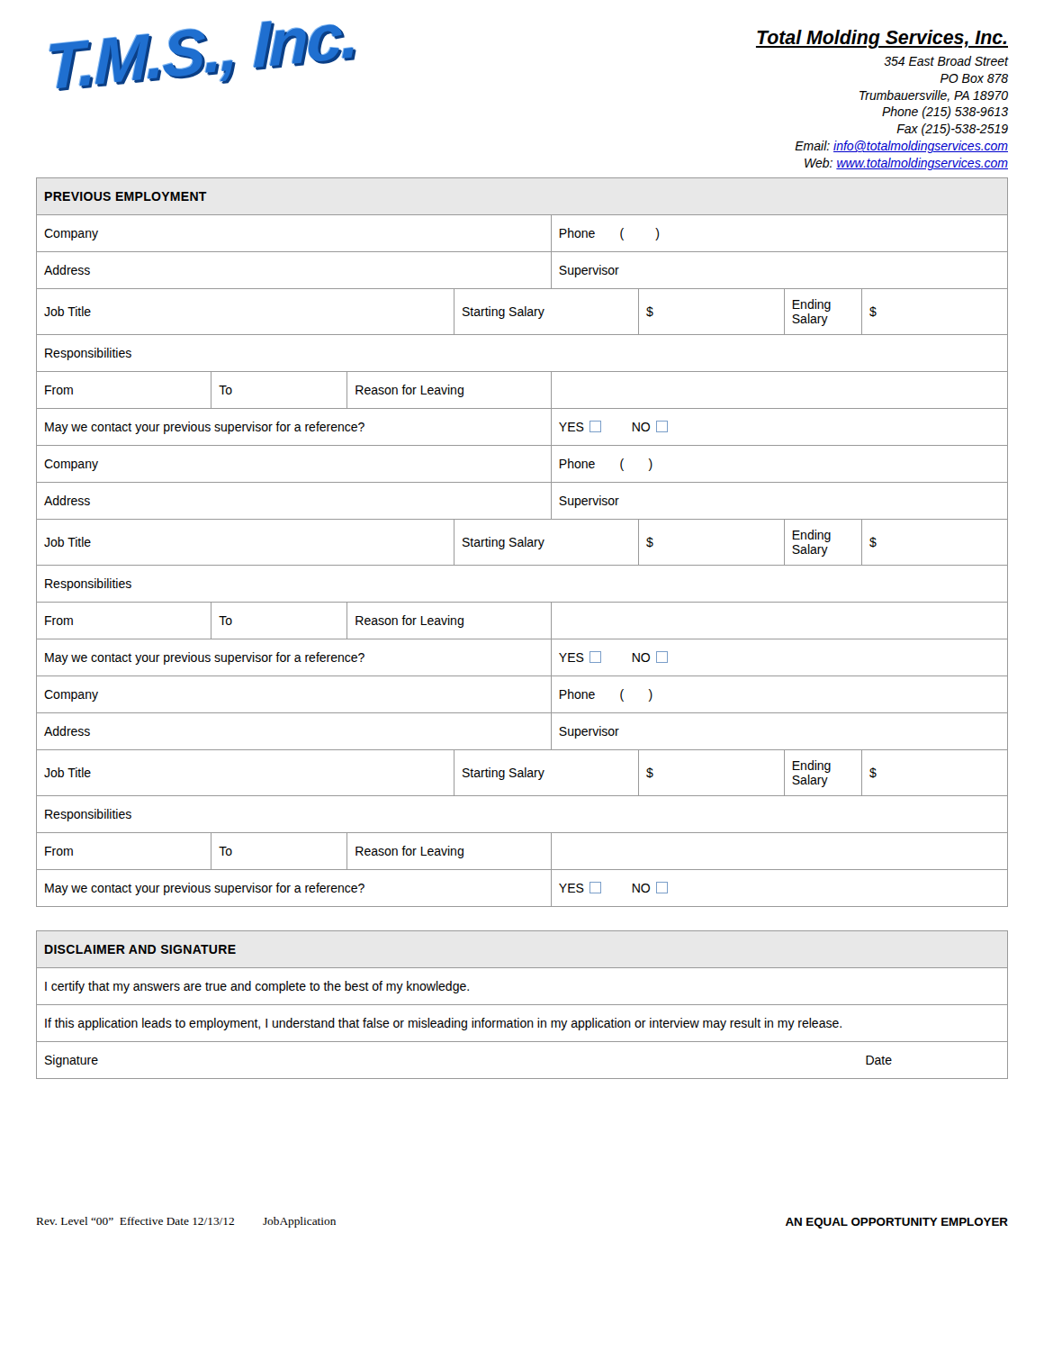T.M.S., Inc.
Total Molding Services, Inc.
354 East Broad Street
PO Box 878
Trumbauersville, PA 18970
Phone (215) 538-9613
Fax (215)-538-2519
Email: info@totalmoldingservices.com
Web: www.totalmoldingservices.com
| PREVIOUS EMPLOYMENT |
| Company | Phone ( ) |
| Address | Supervisor |
| Job Title | Starting Salary | $ | Ending Salary | $ |
| Responsibilities |
| From | To | Reason for Leaving | |
| May we contact your previous supervisor for a reference? | YES NO |
| Company | Phone ( ) |
| Address | Supervisor |
| Job Title | Starting Salary | $ | Ending Salary | $ |
| Responsibilities |
| From | To | Reason for Leaving | |
| May we contact your previous supervisor for a reference? | YES NO |
| Company | Phone ( ) |
| Address | Supervisor |
| Job Title | Starting Salary | $ | Ending Salary | $ |
| Responsibilities |
| From | To | Reason for Leaving | |
| May we contact your previous supervisor for a reference? | YES NO |
| DISCLAIMER AND SIGNATURE |
| I certify that my answers are true and complete to the best of my knowledge. |
| If this application leads to employment, I understand that false or misleading information in my application or interview may result in my release. |
| Signature Date |
Rev. Level “00” Effective Date 12/13/12 JobApplication
AN EQUAL OPPORTUNITY EMPLOYER